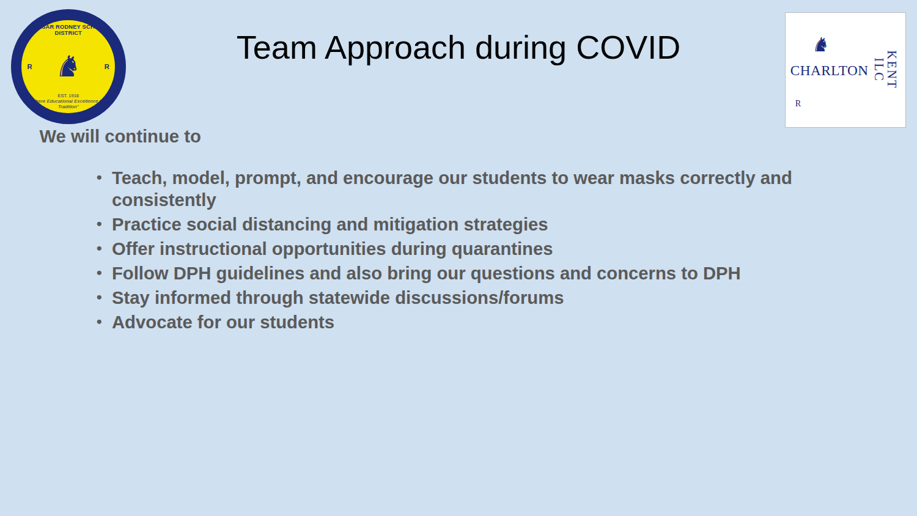CAESAR RODNEY SCHOOL DISTRICT
R
R
♞
EST. 1916
"Where Educational Excellence Is a Tradition"
♞
CHARLTON
R
KENT ILC
Team Approach during COVID
We will continue to
Teach, model, prompt, and encourage our students to wear masks correctly and consistently
Practice social distancing and mitigation strategies
Offer instructional opportunities during quarantines
Follow DPH guidelines and also bring our questions and concerns to DPH
Stay informed through statewide discussions/forums
Advocate for our students